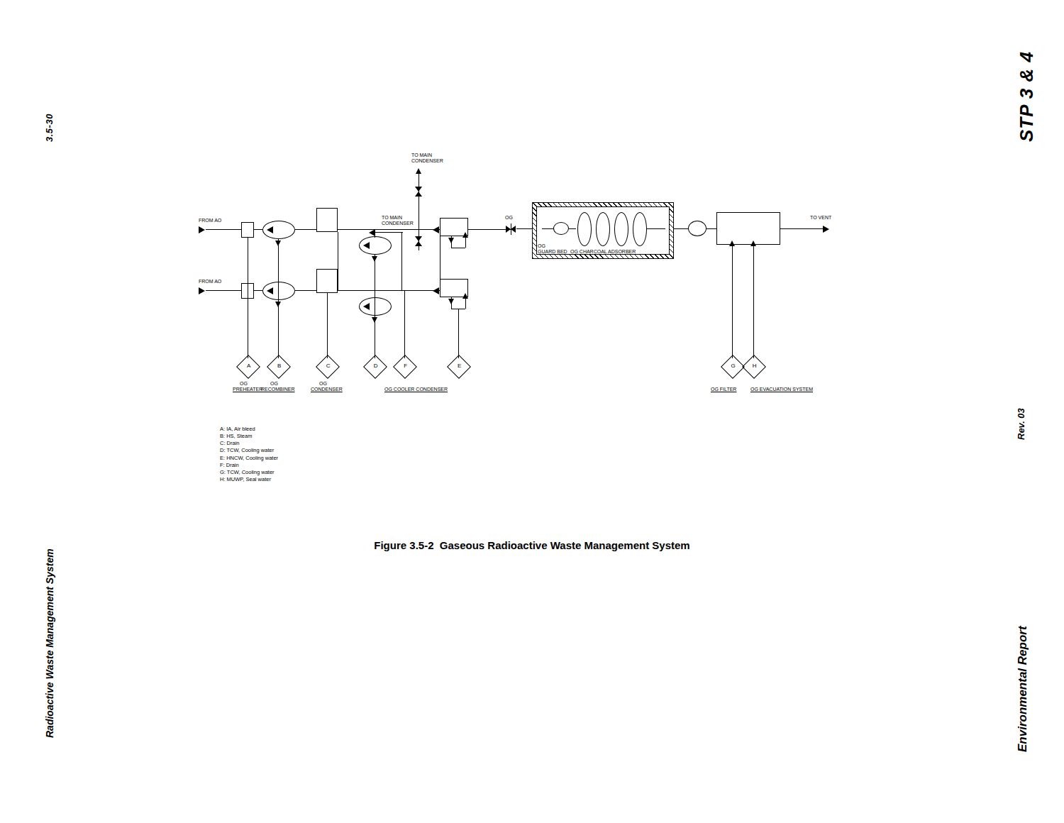3.5-30
Radioactive Waste Management System
STP 3 & 4
Rev. 03
Environmental Report
TO MAIN
CONDENSER
TO MAIN
CONDENSER
FROM AO
OG
FROM AO
OG
GUARD BED
OG CHARCOAL ADSORBER
TO VENT
A
B
C
D
F
E
G
H
OG
PREHEATER
OG
RECOMBINER
OG
CONDENSER
OG COOLER CONDENSER
OG FILTER
OG EVACUATION SYSTEM
A: IA, Air bleed
B: HS, Steam
C: Drain
D: TCW, Cooling water
E: HNCW, Cooling water
F: Drain
G: TCW, Cooling water
H: MUWP, Seal water
Figure 3.5-2 Gaseous Radioactive Waste Management System